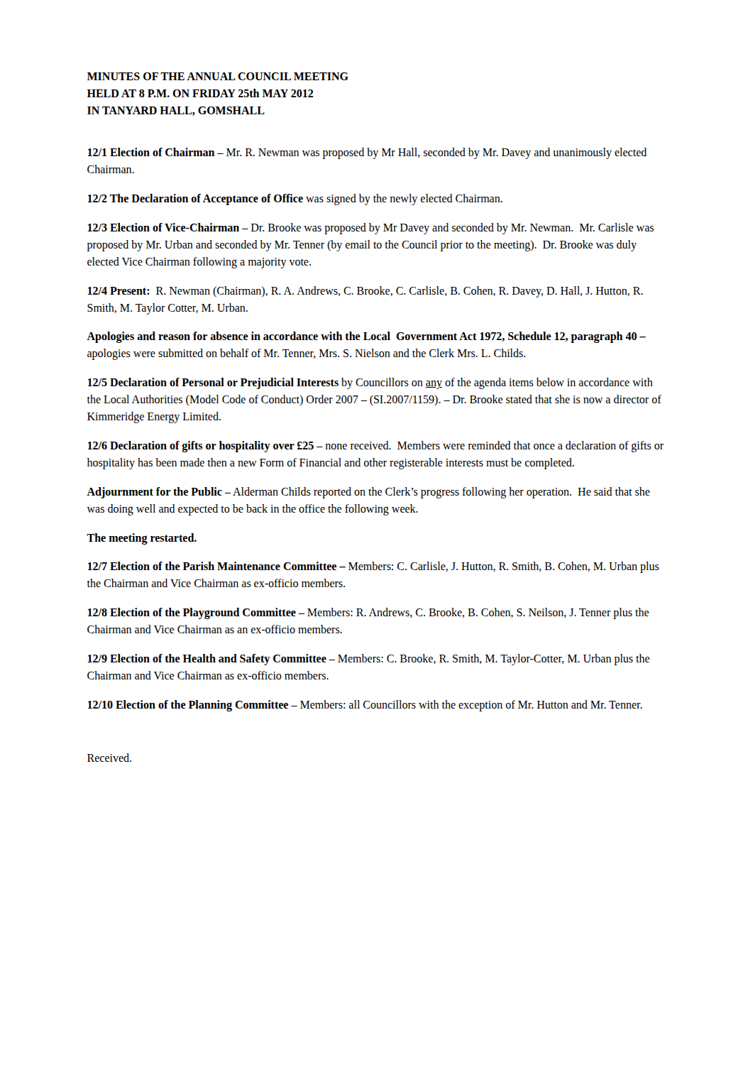MINUTES OF THE ANNUAL COUNCIL MEETING
HELD AT 8 P.M. ON FRIDAY 25th MAY 2012
IN TANYARD HALL, GOMSHALL
12/1 Election of Chairman – Mr. R. Newman was proposed by Mr Hall, seconded by Mr. Davey and unanimously elected Chairman.
12/2 The Declaration of Acceptance of Office was signed by the newly elected Chairman.
12/3 Election of Vice-Chairman – Dr. Brooke was proposed by Mr Davey and seconded by Mr. Newman. Mr. Carlisle was proposed by Mr. Urban and seconded by Mr. Tenner (by email to the Council prior to the meeting). Dr. Brooke was duly elected Vice Chairman following a majority vote.
12/4 Present: R. Newman (Chairman), R. A. Andrews, C. Brooke, C. Carlisle, B. Cohen, R. Davey, D. Hall, J. Hutton, R. Smith, M. Taylor Cotter, M. Urban.
Apologies and reason for absence in accordance with the Local Government Act 1972, Schedule 12, paragraph 40 – apologies were submitted on behalf of Mr. Tenner, Mrs. S. Nielson and the Clerk Mrs. L. Childs.
12/5 Declaration of Personal or Prejudicial Interests by Councillors on any of the agenda items below in accordance with the Local Authorities (Model Code of Conduct) Order 2007 – (SI.2007/1159). – Dr. Brooke stated that she is now a director of Kimmeridge Energy Limited.
12/6 Declaration of gifts or hospitality over £25 – none received. Members were reminded that once a declaration of gifts or hospitality has been made then a new Form of Financial and other registerable interests must be completed.
Adjournment for the Public – Alderman Childs reported on the Clerk’s progress following her operation. He said that she was doing well and expected to be back in the office the following week.
The meeting restarted.
12/7 Election of the Parish Maintenance Committee – Members: C. Carlisle, J. Hutton, R. Smith, B. Cohen, M. Urban plus the Chairman and Vice Chairman as ex-officio members.
12/8 Election of the Playground Committee – Members: R. Andrews, C. Brooke, B. Cohen, S. Neilson, J. Tenner plus the Chairman and Vice Chairman as an ex-officio members.
12/9 Election of the Health and Safety Committee – Members: C. Brooke, R. Smith, M. Taylor-Cotter, M. Urban plus the Chairman and Vice Chairman as ex-officio members.
12/10 Election of the Planning Committee – Members: all Councillors with the exception of Mr. Hutton and Mr. Tenner.
Received.